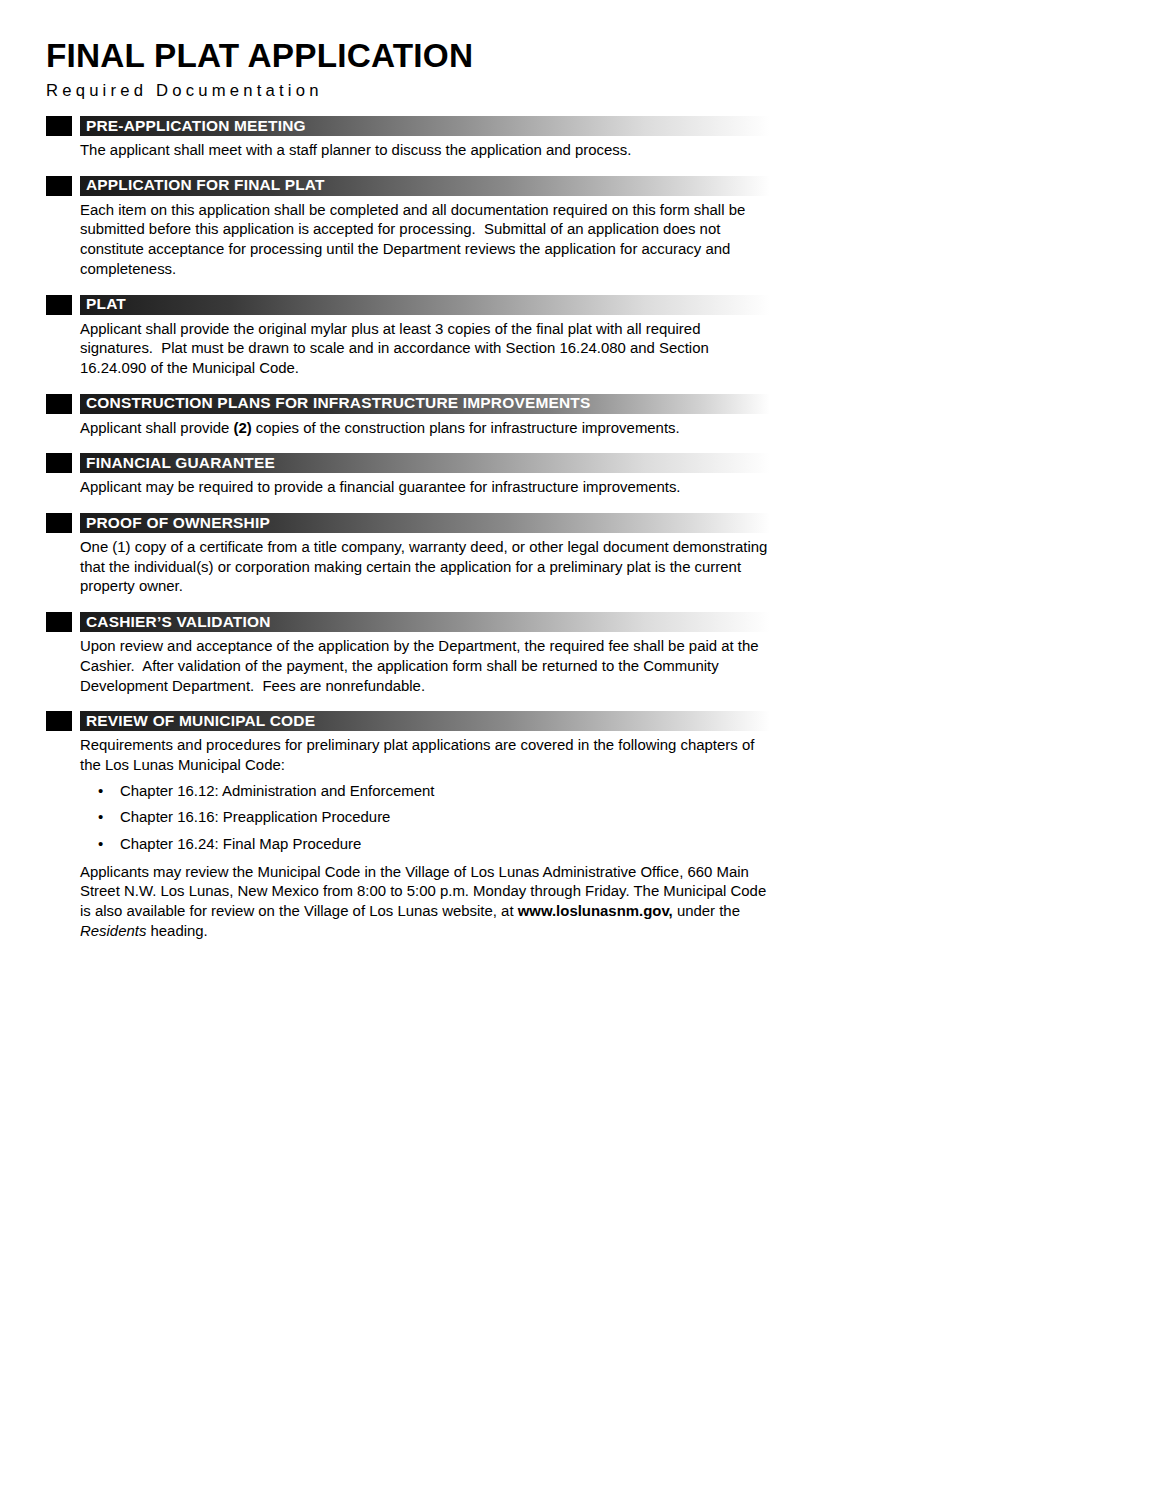FINAL PLAT APPLICATION
Required Documentation
Pre-Application Meeting
The applicant shall meet with a staff planner to discuss the application and process.
Application for Final Plat
Each item on this application shall be completed and all documentation required on this form shall be submitted before this application is accepted for processing. Submittal of an application does not constitute acceptance for processing until the Department reviews the application for accuracy and completeness.
Plat
Applicant shall provide the original mylar plus at least 3 copies of the final plat with all required signatures. Plat must be drawn to scale and in accordance with Section 16.24.080 and Section 16.24.090 of the Municipal Code.
Construction Plans for Infrastructure Improvements
Applicant shall provide (2) copies of the construction plans for infrastructure improvements.
Financial Guarantee
Applicant may be required to provide a financial guarantee for infrastructure improvements.
Proof of Ownership
One (1) copy of a certificate from a title company, warranty deed, or other legal document demonstrating that the individual(s) or corporation making certain the application for a preliminary plat is the current property owner.
Cashier’s Validation
Upon review and acceptance of the application by the Department, the required fee shall be paid at the Cashier. After validation of the payment, the application form shall be returned to the Community Development Department. Fees are nonrefundable.
Review of Municipal Code
Requirements and procedures for preliminary plat applications are covered in the following chapters of the Los Lunas Municipal Code:
Chapter 16.12: Administration and Enforcement
Chapter 16.16: Preapplication Procedure
Chapter 16.24: Final Map Procedure
Applicants may review the Municipal Code in the Village of Los Lunas Administrative Office, 660 Main Street N.W. Los Lunas, New Mexico from 8:00 to 5:00 p.m. Monday through Friday. The Municipal Code is also available for review on the Village of Los Lunas website, at www.loslunasnm.gov, under the Residents heading.